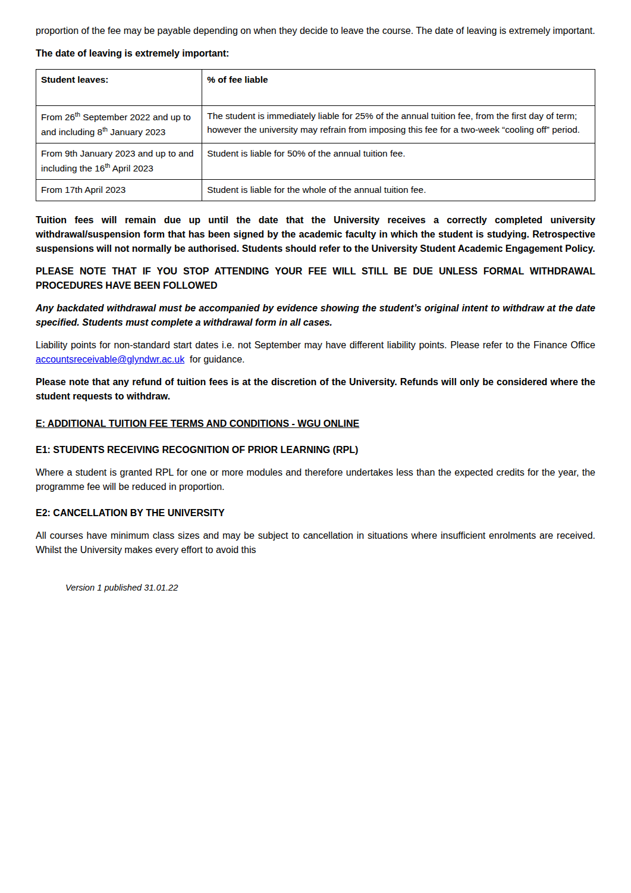proportion of the fee may be payable depending on when they decide to leave the course. The date of leaving is extremely important.
The date of leaving is extremely important:
| Student leaves: | % of fee liable |
| --- | --- |
| From 26 th September 2022 and up to and including 8 th January 2023 | The student is immediately liable for 25% of the annual tuition fee, from the first day of term; however the university may refrain from imposing this fee for a two-week “cooling off” period. |
| From 9th January 2023 and up to and including the 16 th April 2023 | Student is liable for 50% of the annual tuition fee. |
| From 17th April 2023 | Student is liable for the whole of the annual tuition fee. |
Tuition fees will remain due up until the date that the University receives a correctly completed university withdrawal/suspension form that has been signed by the academic faculty in which the student is studying. Retrospective suspensions will not normally be authorised. Students should refer to the University Student Academic Engagement Policy.
PLEASE NOTE THAT IF YOU STOP ATTENDING YOUR FEE WILL STILL BE DUE UNLESS FORMAL WITHDRAWAL PROCEDURES HAVE BEEN FOLLOWED
Any backdated withdrawal must be accompanied by evidence showing the student’s original intent to withdraw at the date specified. Students must complete a withdrawal form in all cases.
Liability points for non-standard start dates i.e. not September may have different liability points. Please refer to the Finance Office accountsreceivable@glyndwr.ac.uk for guidance.
Please note that any refund of tuition fees is at the discretion of the University. Refunds will only be considered where the student requests to withdraw.
E: ADDITIONAL TUITION FEE TERMS AND CONDITIONS - WGU ONLINE
E1: STUDENTS RECEIVING RECOGNITION OF PRIOR LEARNING (RPL)
Where a student is granted RPL for one or more modules and therefore undertakes less than the expected credits for the year, the programme fee will be reduced in proportion.
E2: CANCELLATION BY THE UNIVERSITY
All courses have minimum class sizes and may be subject to cancellation in situations where insufficient enrolments are received. Whilst the University makes every effort to avoid this
Version 1 published 31.01.22